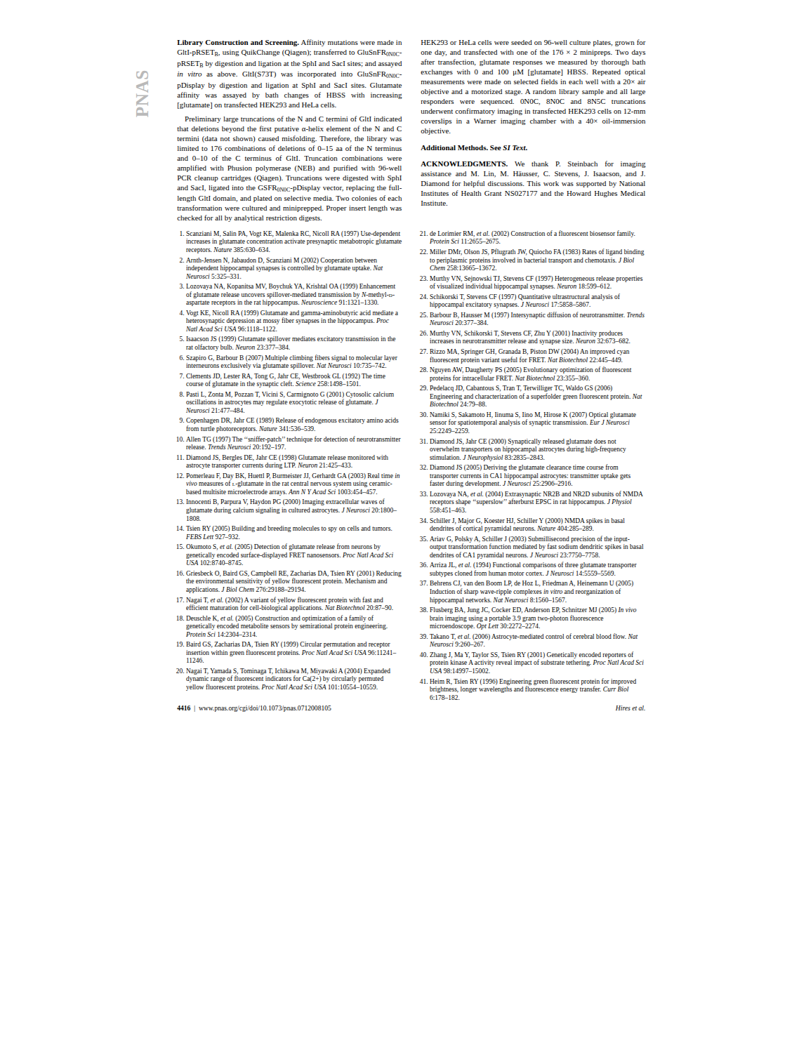PNAS
Library Construction and Screening. Affinity mutations were made in GltI-pRSETB, using QuikChange (Qiagen); transferred to GluSnFR0N0C-pRSETB by digestion and ligation at the SphI and SacI sites; and assayed in vitro as above. GltI(S73T) was incorporated into GluSnFR0N0C-pDisplay by digestion and ligation at SphI and SacI sites. Glutamate affinity was assayed by bath changes of HBSS with increasing [glutamate] on transfected HEK293 and HeLa cells.
Preliminary large truncations of the N and C termini of GltI indicated that deletions beyond the first putative α-helix element of the N and C termini (data not shown) caused misfolding. Therefore, the library was limited to 176 combinations of deletions of 0–15 aa of the N terminus and 0–10 of the C terminus of GltI. Truncation combinations were amplified with Phusion polymerase (NEB) and purified with 96-well PCR cleanup cartridges (Qiagen). Truncations were digested with SphI and SacI, ligated into the GSFR0N0C-pDisplay vector, replacing the full-length GltI domain, and plated on selective media. Two colonies of each transformation were cultured and miniprepped. Proper insert length was checked for all by analytical restriction digests.
HEK293 or HeLa cells were seeded on 96-well culture plates, grown for one day, and transfected with one of the 176 × 2 minipreps. Two days after transfection, glutamate responses we measured by thorough bath exchanges with 0 and 100 μM [glutamate] HBSS. Repeated optical measurements were made on selected fields in each well with a 20× air objective and a motorized stage. A random library sample and all large responders were sequenced. 0N0C, 8N0C and 8N5C truncations underwent confirmatory imaging in transfected HEK293 cells on 12-mm coverslips in a Warner imaging chamber with a 40× oil-immersion objective.
Additional Methods. See SI Text.
ACKNOWLEDGMENTS. We thank P. Steinbach for imaging assistance and M. Lin, M. Häusser, C. Stevens, J. Isaacson, and J. Diamond for helpful discussions. This work was supported by National Institutes of Health Grant NS027177 and the Howard Hughes Medical Institute.
Scanziani M, Salin PA, Vogt KE, Malenka RC, Nicoll RA (1997) Use-dependent increases in glutamate concentration activate presynaptic metabotropic glutamate receptors. Nature 385:630–634.
Arnth-Jensen N, Jabaudon D, Scanziani M (2002) Cooperation between independent hippocampal synapses is controlled by glutamate uptake. Nat Neurosci 5:325–331.
Lozovaya NA, Kopanitsa MV, Boychuk YA, Krishtal OA (1999) Enhancement of glutamate release uncovers spillover-mediated transmission by N-methyl-d-aspartate receptors in the rat hippocampus. Neuroscience 91:1321–1330.
Vogt KE, Nicoll RA (1999) Glutamate and gamma-aminobutyric acid mediate a heterosynaptic depression at mossy fiber synapses in the hippocampus. Proc Natl Acad Sci USA 96:1118–1122.
Isaacson JS (1999) Glutamate spillover mediates excitatory transmission in the rat olfactory bulb. Neuron 23:377–384.
Szapiro G, Barbour B (2007) Multiple climbing fibers signal to molecular layer interneurons exclusively via glutamate spillover. Nat Neurosci 10:735–742.
Clements JD, Lester RA, Tong G, Jahr CE, Westbrook GL (1992) The time course of glutamate in the synaptic cleft. Science 258:1498–1501.
Pasti L, Zonta M, Pozzan T, Vicini S, Carmignoto G (2001) Cytosolic calcium oscillations in astrocytes may regulate exocytotic release of glutamate. J Neurosci 21:477–484.
Copenhagen DR, Jahr CE (1989) Release of endogenous excitatory amino acids from turtle photoreceptors. Nature 341:536–539.
Allen TG (1997) The ‘‘sniffer-patch’’ technique for detection of neurotransmitter release. Trends Neurosci 20:192–197.
Diamond JS, Bergles DE, Jahr CE (1998) Glutamate release monitored with astrocyte transporter currents during LTP. Neuron 21:425–433.
Pomerleau F, Day BK, Huettl P, Burmeister JJ, Gerhardt GA (2003) Real time in vivo measures of l-glutamate in the rat central nervous system using ceramic-based multisite microelectrode arrays. Ann N Y Acad Sci 1003:454–457.
Innocenti B, Parpura V, Haydon PG (2000) Imaging extracellular waves of glutamate during calcium signaling in cultured astrocytes. J Neurosci 20:1800–1808.
Tsien RY (2005) Building and breeding molecules to spy on cells and tumors. FEBS Lett 927–932.
Okumoto S, et al. (2005) Detection of glutamate release from neurons by genetically encoded surface-displayed FRET nanosensors. Proc Natl Acad Sci USA 102:8740–8745.
Griesbeck O, Baird GS, Campbell RE, Zacharias DA, Tsien RY (2001) Reducing the environmental sensitivity of yellow fluorescent protein. Mechanism and applications. J Biol Chem 276:29188–29194.
Nagai T, et al. (2002) A variant of yellow fluorescent protein with fast and efficient maturation for cell-biological applications. Nat Biotechnol 20:87–90.
Deuschle K, et al. (2005) Construction and optimization of a family of genetically encoded metabolite sensors by semirational protein engineering. Protein Sci 14:2304–2314.
Baird GS, Zacharias DA, Tsien RY (1999) Circular permutation and receptor insertion within green fluorescent proteins. Proc Natl Acad Sci USA 96:11241–11246.
Nagai T, Yamada S, Tominaga T, Ichikawa M, Miyawaki A (2004) Expanded dynamic range of fluorescent indicators for Ca(2+) by circularly permuted yellow fluorescent proteins. Proc Natl Acad Sci USA 101:10554–10559.
de Lorimier RM, et al. (2002) Construction of a fluorescent biosensor family. Protein Sci 11:2655–2675.
Miller DMr, Olson JS, Pflugrath JW, Quiocho FA (1983) Rates of ligand binding to periplasmic proteins involved in bacterial transport and chemotaxis. J Biol Chem 258:13665–13672.
Murthy VN, Sejnowski TJ, Stevens CF (1997) Heterogeneous release properties of visualized individual hippocampal synapses. Neuron 18:599–612.
Schikorski T, Stevens CF (1997) Quantitative ultrastructural analysis of hippocampal excitatory synapses. J Neurosci 17:5858–5867.
Barbour B, Hausser M (1997) Intersynaptic diffusion of neurotransmitter. Trends Neurosci 20:377–384.
Murthy VN, Schikorski T, Stevens CF, Zhu Y (2001) Inactivity produces increases in neurotransmitter release and synapse size. Neuron 32:673–682.
Rizzo MA, Springer GH, Granada B, Piston DW (2004) An improved cyan fluorescent protein variant useful for FRET. Nat Biotechnol 22:445–449.
Nguyen AW, Daugherty PS (2005) Evolutionary optimization of fluorescent proteins for intracellular FRET. Nat Biotechnol 23:355–360.
Pedelacq JD, Cabantous S, Tran T, Terwilliger TC, Waldo GS (2006) Engineering and characterization of a superfolder green fluorescent protein. Nat Biotechnol 24:79–88.
Namiki S, Sakamoto H, Iinuma S, Iino M, Hirose K (2007) Optical glutamate sensor for spatiotemporal analysis of synaptic transmission. Eur J Neurosci 25:2249–2259.
Diamond JS, Jahr CE (2000) Synaptically released glutamate does not overwhelm transporters on hippocampal astrocytes during high-frequency stimulation. J Neurophysiol 83:2835–2843.
Diamond JS (2005) Deriving the glutamate clearance time course from transporter currents in CA1 hippocampal astrocytes: transmitter uptake gets faster during development. J Neurosci 25:2906–2916.
Lozovaya NA, et al. (2004) Extrasynaptic NR2B and NR2D subunits of NMDA receptors shape ‘‘superslow’’ afterburst EPSC in rat hippocampus. J Physiol 558:451–463.
Schiller J, Major G, Koester HJ, Schiller Y (2000) NMDA spikes in basal dendrites of cortical pyramidal neurons. Nature 404:285–289.
Ariav G, Polsky A, Schiller J (2003) Submillisecond precision of the input-output transformation function mediated by fast sodium dendritic spikes in basal dendrites of CA1 pyramidal neurons. J Neurosci 23:7750–7758.
Arriza JL, et al. (1994) Functional comparisons of three glutamate transporter subtypes cloned from human motor cortex. J Neurosci 14:5559–5569.
Behrens CJ, van den Boom LP, de Hoz L, Friedman A, Heinemann U (2005) Induction of sharp wave-ripple complexes in vitro and reorganization of hippocampal networks. Nat Neurosci 8:1560–1567.
Flusberg BA, Jung JC, Cocker ED, Anderson EP, Schnitzer MJ (2005) In vivo brain imaging using a portable 3.9 gram two-photon fluorescence microendoscope. Opt Lett 30:2272–2274.
Takano T, et al. (2006) Astrocyte-mediated control of cerebral blood flow. Nat Neurosci 9:260–267.
Zhang J, Ma Y, Taylor SS, Tsien RY (2001) Genetically encoded reporters of protein kinase A activity reveal impact of substrate tethering. Proc Natl Acad Sci USA 98:14997–15002.
Heim R, Tsien RY (1996) Engineering green fluorescent protein for improved brightness, longer wavelengths and fluorescence energy transfer. Curr Biol 6:178–182.
4416 | www.pnas.org/cgi/doi/10.1073/pnas.0712008105
Hires et al.